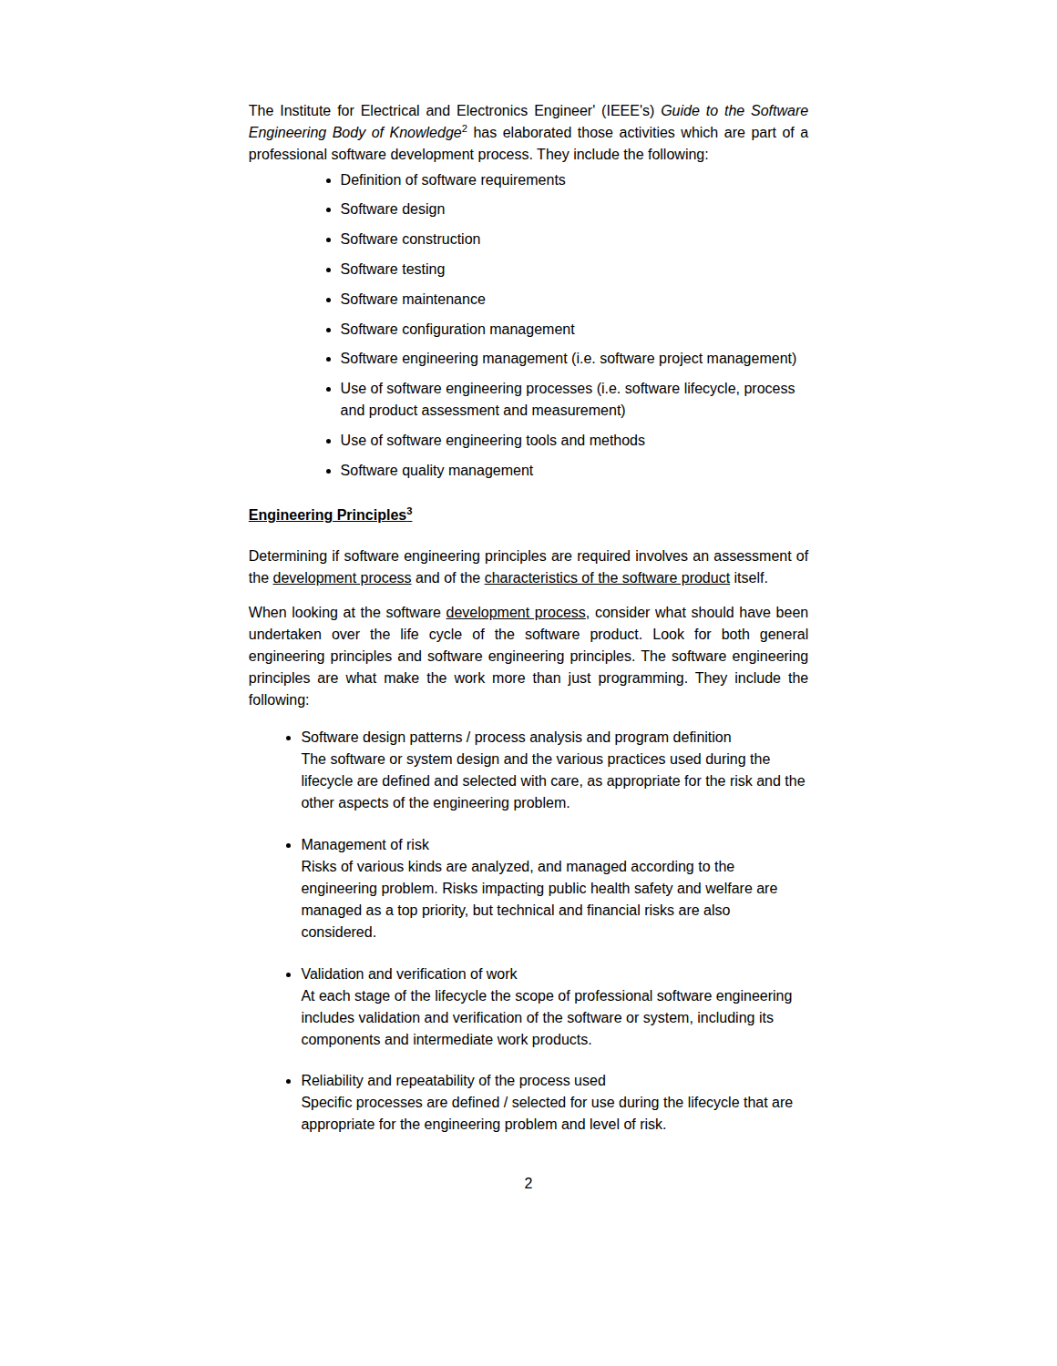The Institute for Electrical and Electronics Engineer' (IEEE's) Guide to the Software Engineering Body of Knowledge2 has elaborated those activities which are part of a professional software development process. They include the following:
Definition of software requirements
Software design
Software construction
Software testing
Software maintenance
Software configuration management
Software engineering management (i.e. software project management)
Use of software engineering processes (i.e. software lifecycle, process and product assessment and measurement)
Use of software engineering tools and methods
Software quality management
Engineering Principles3
Determining if software engineering principles are required involves an assessment of the development process and of the characteristics of the software product itself.
When looking at the software development process, consider what should have been undertaken over the life cycle of the software product. Look for both general engineering principles and software engineering principles. The software engineering principles are what make the work more than just programming. They include the following:
Software design patterns / process analysis and program definition The software or system design and the various practices used during the lifecycle are defined and selected with care, as appropriate for the risk and the other aspects of the engineering problem.
Management of risk Risks of various kinds are analyzed, and managed according to the engineering problem. Risks impacting public health safety and welfare are managed as a top priority, but technical and financial risks are also considered.
Validation and verification of work At each stage of the lifecycle the scope of professional software engineering includes validation and verification of the software or system, including its components and intermediate work products.
Reliability and repeatability of the process used Specific processes are defined / selected for use during the lifecycle that are appropriate for the engineering problem and level of risk.
2